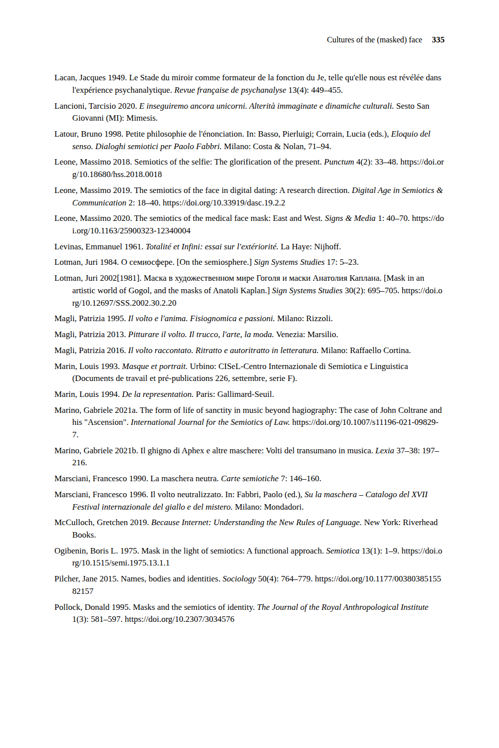Cultures of the (masked) face 335
Lacan, Jacques 1949. Le Stade du miroir comme formateur de la fonction du Je, telle qu'elle nous est révélée dans l'expérience psychanalytique. Revue française de psychanalyse 13(4): 449–455.
Lancioni, Tarcisio 2020. E inseguiremo ancora unicorni. Alterità immaginate e dinamiche culturali. Sesto San Giovanni (MI): Mimesis.
Latour, Bruno 1998. Petite philosophie de l'énonciation. In: Basso, Pierluigi; Corrain, Lucia (eds.), Eloquio del senso. Dialoghi semiotici per Paolo Fabbri. Milano: Costa & Nolan, 71–94.
Leone, Massimo 2018. Semiotics of the selfie: The glorification of the present. Punctum 4(2): 33–48. https://doi.org/10.18680/hss.2018.0018
Leone, Massimo 2019. The semiotics of the face in digital dating: A research direction. Digital Age in Semiotics & Communication 2: 18–40. https://doi.org/10.33919/dasc.19.2.2
Leone, Massimo 2020. The semiotics of the medical face mask: East and West. Signs & Media 1: 40–70. https://doi.org/10.1163/25900323-12340004
Levinas, Emmanuel 1961. Totalité et Infini: essai sur l'extériorité. La Haye: Nijhoff.
Lotman, Juri 1984. О семиосфере. [On the semiosphere.] Sign Systems Studies 17: 5–23.
Lotman, Juri 2002[1981]. Маска в художественном мире Гоголя и маски Анатолия Каплана. [Mask in an artistic world of Gogol, and the masks of Anatoli Kaplan.] Sign Systems Studies 30(2): 695–705. https://doi.org/10.12697/SSS.2002.30.2.20
Magli, Patrizia 1995. Il volto e l'anima. Fisiognomica e passioni. Milano: Rizzoli.
Magli, Patrizia 2013. Pitturare il volto. Il trucco, l'arte, la moda. Venezia: Marsilio.
Magli, Patrizia 2016. Il volto raccontato. Ritratto e autoritratto in letteratura. Milano: Raffaello Cortina.
Marin, Louis 1993. Masque et portrait. Urbino: CISeL-Centro Internazionale di Semiotica e Linguistica (Documents de travail et pré-publications 226, settembre, serie F).
Marin, Louis 1994. De la representation. Paris: Gallimard-Seuil.
Marino, Gabriele 2021a. The form of life of sanctity in music beyond hagiography: The case of John Coltrane and his "Ascension". International Journal for the Semiotics of Law. https://doi.org/10.1007/s11196-021-09829-7.
Marino, Gabriele 2021b. Il ghigno di Aphex e altre maschere: Volti del transumano in musica. Lexia 37–38: 197–216.
Marsciani, Francesco 1990. La maschera neutra. Carte semiotiche 7: 146–160.
Marsciani, Francesco 1996. Il volto neutralizzato. In: Fabbri, Paolo (ed.), Su la maschera – Catalogo del XVII Festival internazionale del giallo e del mistero. Milano: Mondadori.
McCulloch, Gretchen 2019. Because Internet: Understanding the New Rules of Language. New York: Riverhead Books.
Ogibenin, Boris L. 1975. Mask in the light of semiotics: A functional approach. Semiotica 13(1): 1–9. https://doi.org/10.1515/semi.1975.13.1.1
Pilcher, Jane 2015. Names, bodies and identities. Sociology 50(4): 764–779. https://doi.org/10.1177/0038038515582157
Pollock, Donald 1995. Masks and the semiotics of identity. The Journal of the Royal Anthropological Institute 1(3): 581–597. https://doi.org/10.2307/3034576